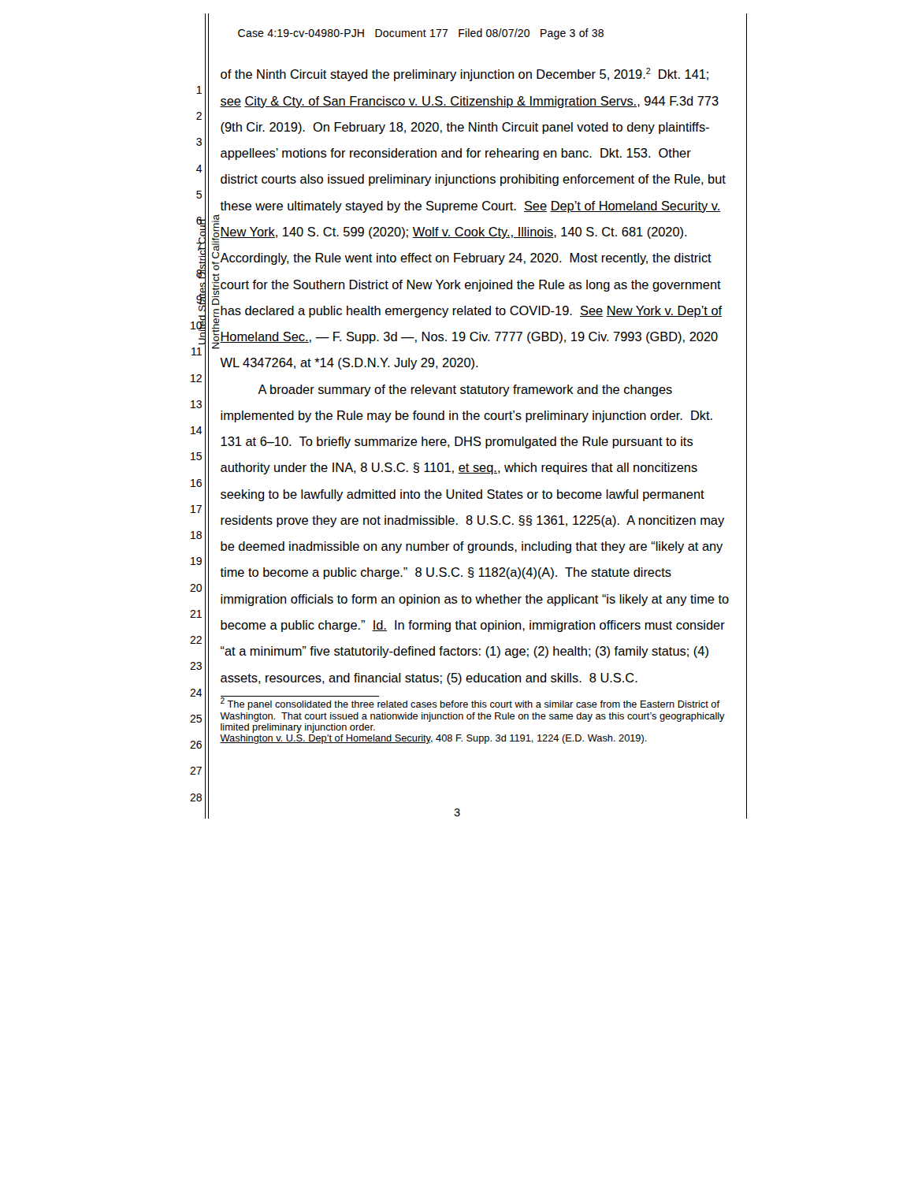Case 4:19-cv-04980-PJH Document 177 Filed 08/07/20 Page 3 of 38
1
2
3
4
5
6
7
8
9
10
11
12
13
14
15
16
17
18
19
20
21
22
23
24
25
26
27
28
United States District Court
Northern District of California
of the Ninth Circuit stayed the preliminary injunction on December 5, 2019.2 Dkt. 141;
see City & Cty. of San Francisco v. U.S. Citizenship & Immigration Servs., 944 F.3d 773
(9th Cir. 2019). On February 18, 2020, the Ninth Circuit panel voted to deny plaintiffs-
appellees’ motions for reconsideration and for rehearing en banc. Dkt. 153. Other
district courts also issued preliminary injunctions prohibiting enforcement of the Rule, but
these were ultimately stayed by the Supreme Court. See Dep’t of Homeland Security v.
New York, 140 S. Ct. 599 (2020); Wolf v. Cook Cty., Illinois, 140 S. Ct. 681 (2020).
Accordingly, the Rule went into effect on February 24, 2020. Most recently, the district
court for the Southern District of New York enjoined the Rule as long as the government
has declared a public health emergency related to COVID-19. See New York v. Dep’t of
Homeland Sec., — F. Supp. 3d —, Nos. 19 Civ. 7777 (GBD), 19 Civ. 7993 (GBD), 2020
WL 4347264, at *14 (S.D.N.Y. July 29, 2020).
A broader summary of the relevant statutory framework and the changes
implemented by the Rule may be found in the court’s preliminary injunction order. Dkt.
131 at 6–10. To briefly summarize here, DHS promulgated the Rule pursuant to its
authority under the INA, 8 U.S.C. § 1101, et seq., which requires that all noncitizens
seeking to be lawfully admitted into the United States or to become lawful permanent
residents prove they are not inadmissible. 8 U.S.C. §§ 1361, 1225(a). A noncitizen may
be deemed inadmissible on any number of grounds, including that they are “likely at any
time to become a public charge.” 8 U.S.C. § 1182(a)(4)(A). The statute directs
immigration officials to form an opinion as to whether the applicant “is likely at any time to
become a public charge.” Id. In forming that opinion, immigration officers must consider
“at a minimum” five statutorily-defined factors: (1) age; (2) health; (3) family status; (4)
assets, resources, and financial status; (5) education and skills. 8 U.S.C.
2 The panel consolidated the three related cases before this court with a similar case from the Eastern District of Washington. That court issued a nationwide injunction of the Rule on the same day as this court’s geographically limited preliminary injunction order.
Washington v. U.S. Dep’t of Homeland Security, 408 F. Supp. 3d 1191, 1224 (E.D. Wash. 2019).
3